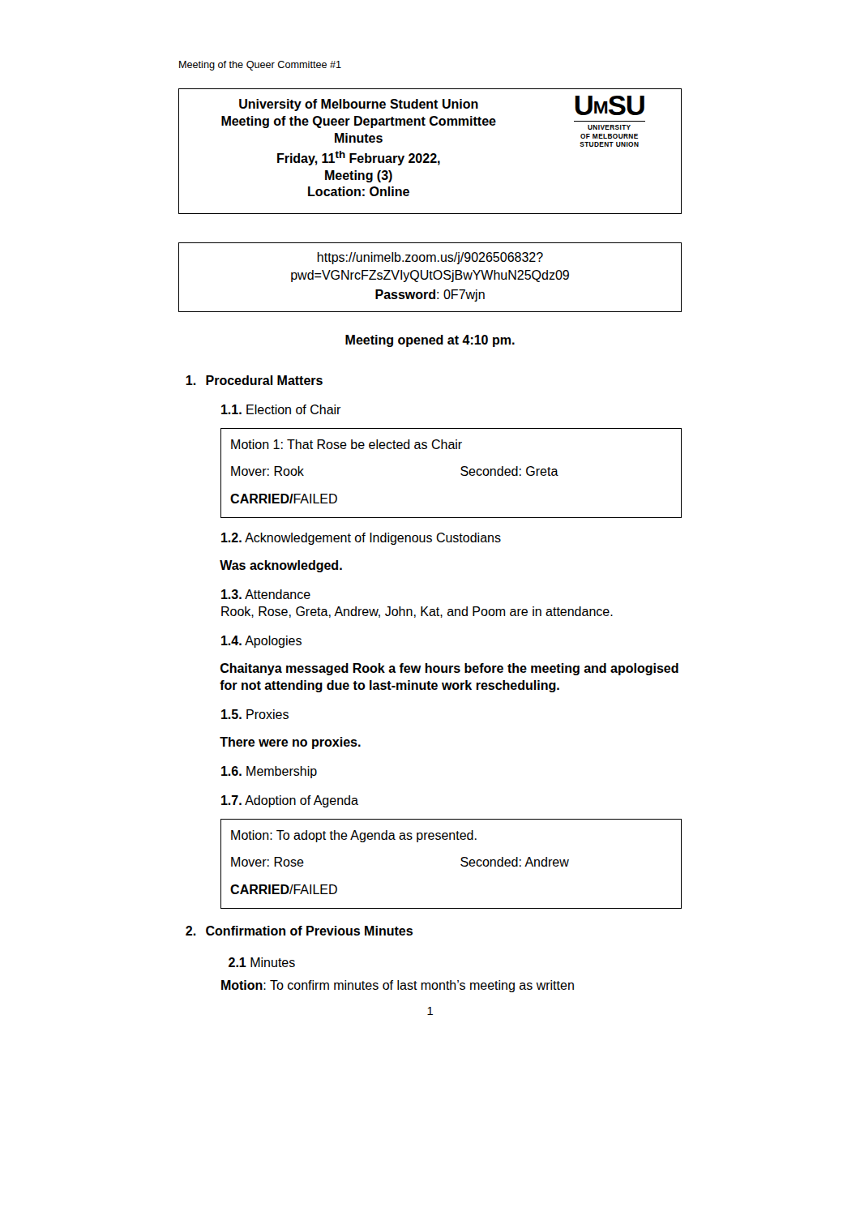Meeting of the Queer Committee #1
University of Melbourne Student Union
Meeting of the Queer Department Committee
Minutes
Friday, 11th February 2022,
Meeting (3)
Location: Online
UMSU
University
of Melbourne
Student Union
https://unimelb.zoom.us/j/9026506832?pwd=VGNrcFZsZVIyQUtOSjBwYWhuN25Qdz09
Password: 0F7wjn
Meeting opened at 4:10 pm.
Procedural Matters
1.1. Election of Chair
Motion 1: That Rose be elected as Chair
Mover: Rook
Seconded: Greta
CARRIED/FAILED
1.2. Acknowledgement of Indigenous Custodians
Was acknowledged.
1.3. Attendance
Rook, Rose, Greta, Andrew, John, Kat, and Poom are in attendance.
1.4. Apologies
Chaitanya messaged Rook a few hours before the meeting and apologised for not attending due to last-minute work rescheduling.
1.5. Proxies
There were no proxies.
1.6. Membership
1.7. Adoption of Agenda
Motion: To adopt the Agenda as presented.
Mover: Rose
Seconded: Andrew
CARRIED/FAILED
Confirmation of Previous Minutes
2.1 Minutes
Motion: To confirm minutes of last month’s meeting as written
1